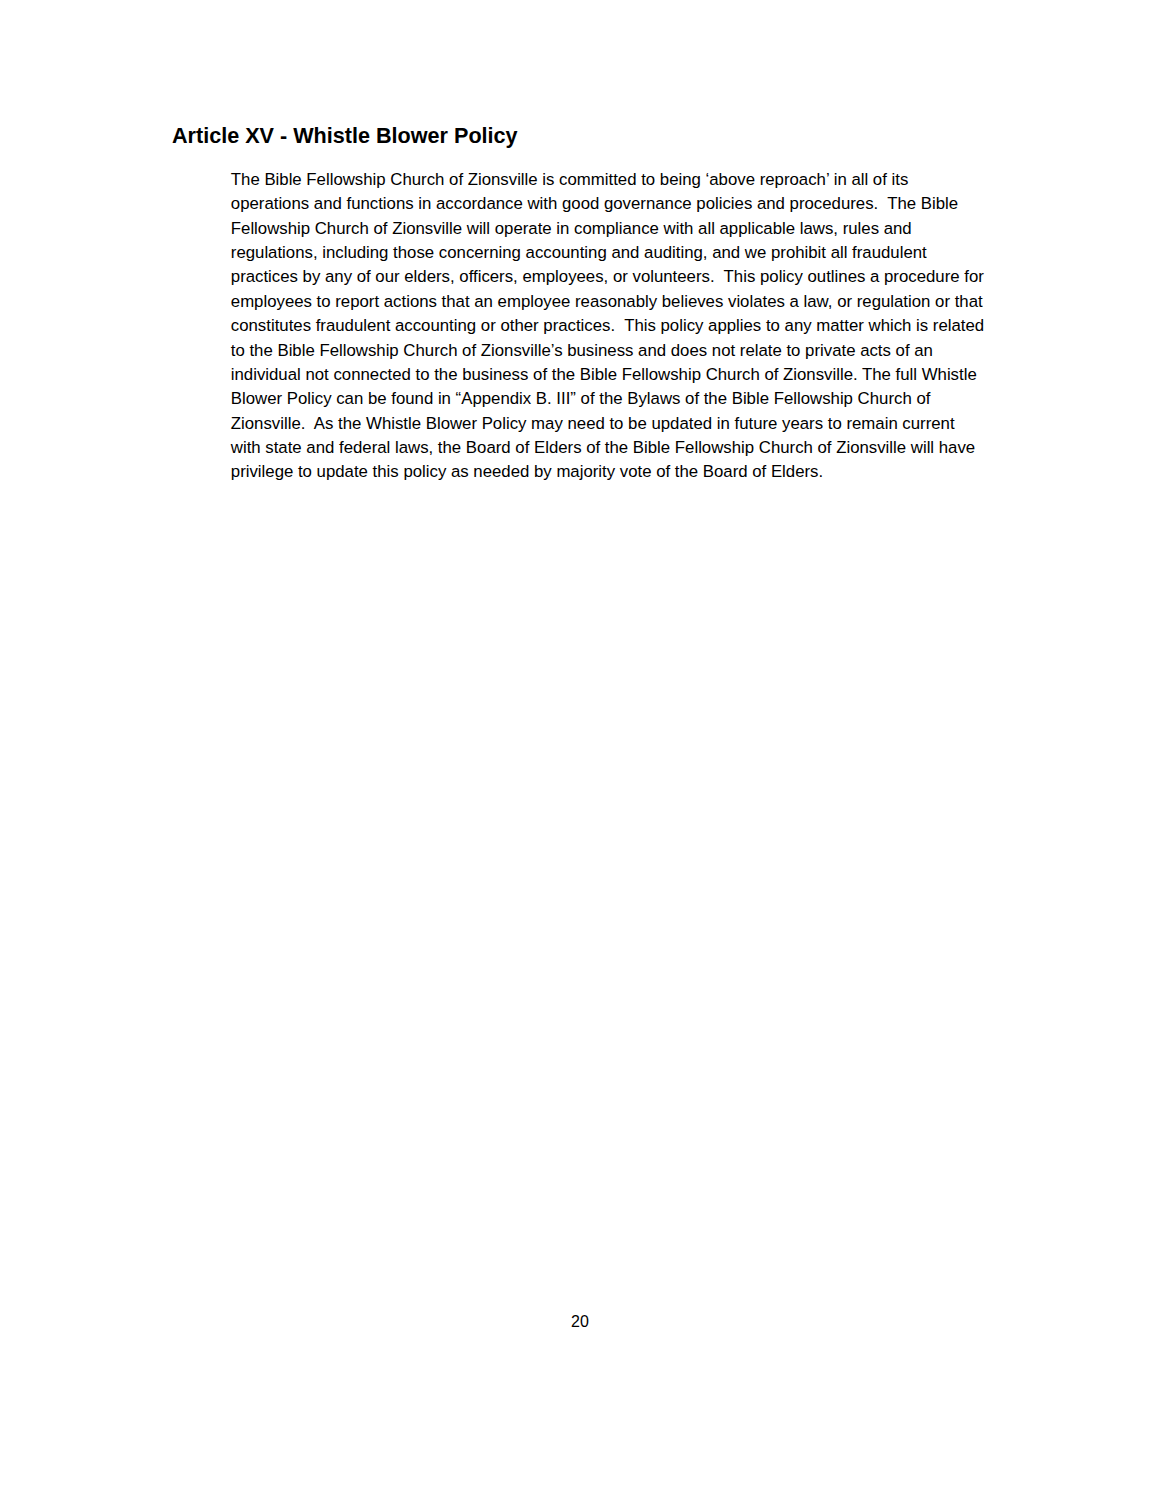Article XV - Whistle Blower Policy
The Bible Fellowship Church of Zionsville is committed to being ‘above reproach’ in all of its operations and functions in accordance with good governance policies and procedures. The Bible Fellowship Church of Zionsville will operate in compliance with all applicable laws, rules and regulations, including those concerning accounting and auditing, and we prohibit all fraudulent practices by any of our elders, officers, employees, or volunteers. This policy outlines a procedure for employees to report actions that an employee reasonably believes violates a law, or regulation or that constitutes fraudulent accounting or other practices. This policy applies to any matter which is related to the Bible Fellowship Church of Zionsville’s business and does not relate to private acts of an individual not connected to the business of the Bible Fellowship Church of Zionsville. The full Whistle Blower Policy can be found in “Appendix B. III” of the Bylaws of the Bible Fellowship Church of Zionsville. As the Whistle Blower Policy may need to be updated in future years to remain current with state and federal laws, the Board of Elders of the Bible Fellowship Church of Zionsville will have privilege to update this policy as needed by majority vote of the Board of Elders.
20